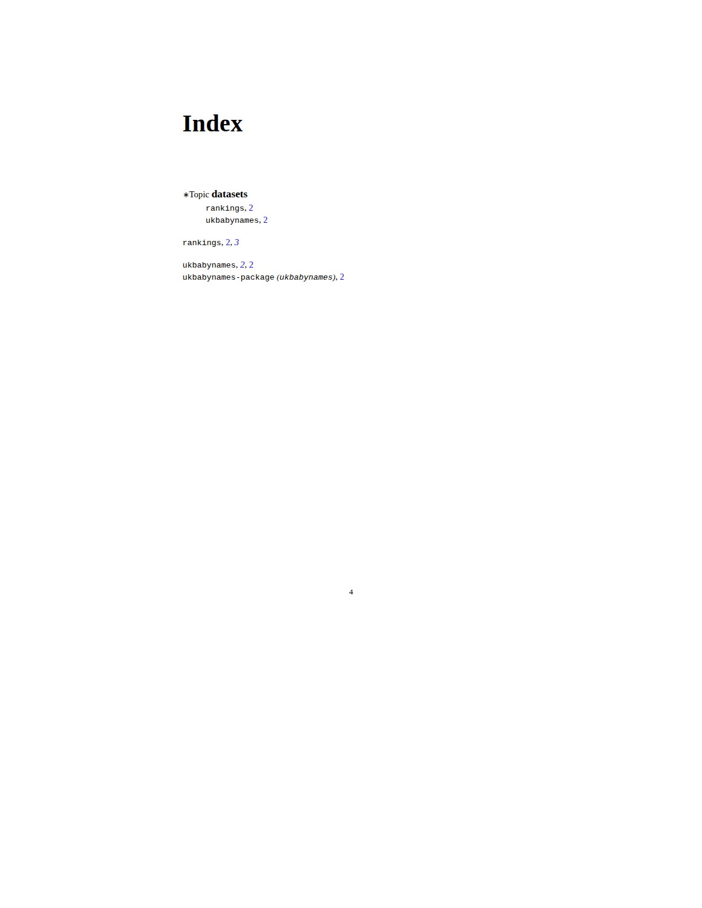Index
∗Topic datasets
rankings, 2
ukbabynames, 2
rankings, 2, 3
ukbabynames, 2, 2
ukbabynames-package (ukbabynames), 2
4